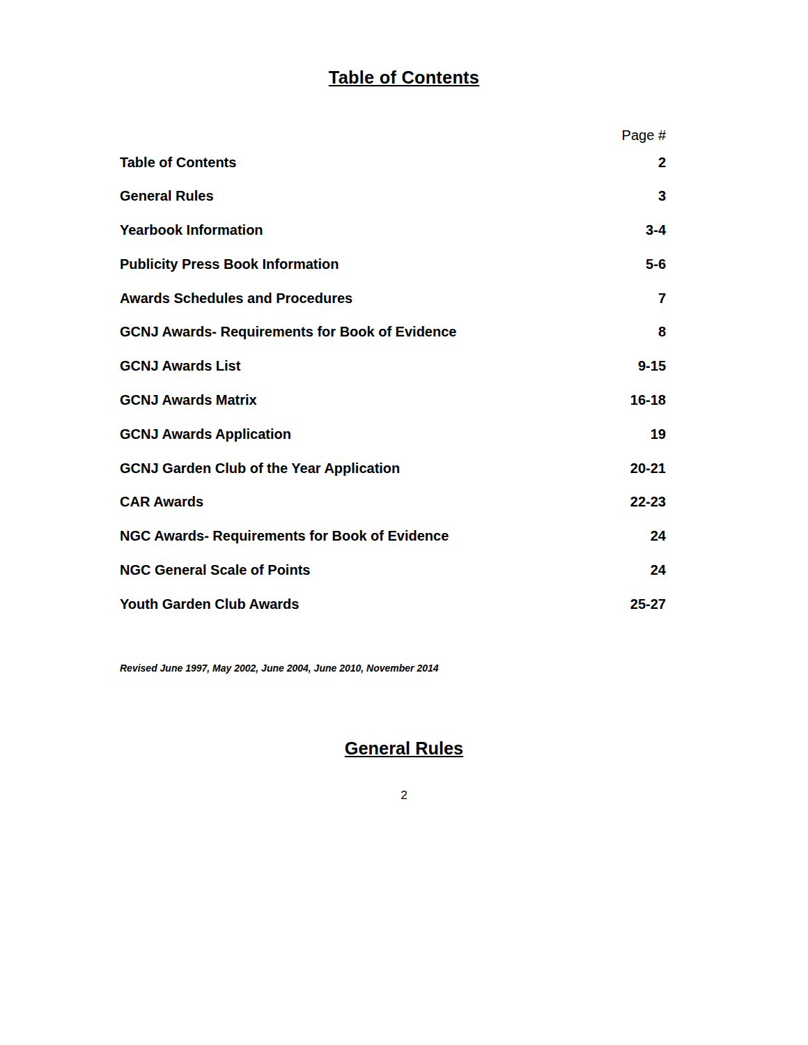Table of Contents
Page #
| Table of Contents | 2 |
| General Rules | 3 |
| Yearbook Information | 3-4 |
| Publicity Press Book Information | 5-6 |
| Awards Schedules and Procedures | 7 |
| GCNJ Awards- Requirements for Book of Evidence | 8 |
| GCNJ Awards List | 9-15 |
| GCNJ Awards Matrix | 16-18 |
| GCNJ Awards Application | 19 |
| GCNJ Garden Club of the Year Application | 20-21 |
| CAR Awards | 22-23 |
| NGC Awards- Requirements for Book of Evidence | 24 |
| NGC General Scale of Points | 24 |
| Youth Garden Club Awards | 25-27 |
Revised June 1997, May 2002, June 2004, June 2010, November 2014
General Rules
2